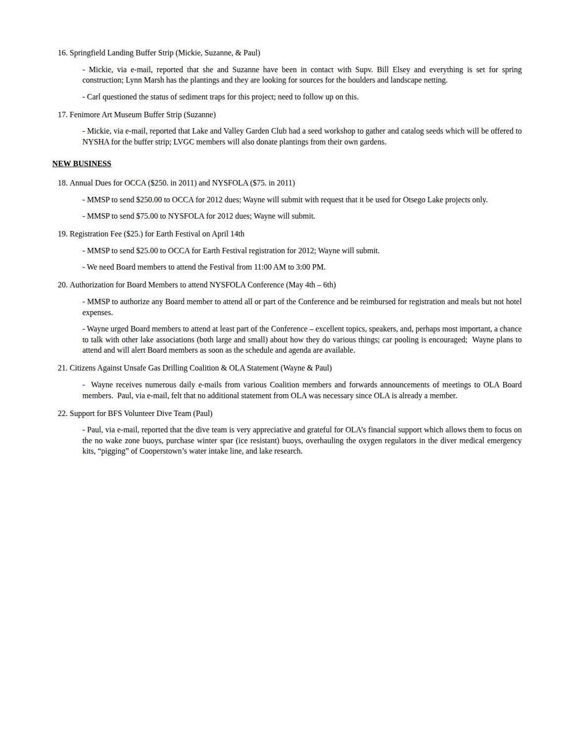Springfield Landing Buffer Strip (Mickie, Suzanne, & Paul)
- Mickie, via e-mail, reported that she and Suzanne have been in contact with Supv. Bill Elsey and everything is set for spring construction; Lynn Marsh has the plantings and they are looking for sources for the boulders and landscape netting.
- Carl questioned the status of sediment traps for this project; need to follow up on this.
Fenimore Art Museum Buffer Strip (Suzanne)
- Mickie, via e-mail, reported that Lake and Valley Garden Club had a seed workshop to gather and catalog seeds which will be offered to NYSHA for the buffer strip; LVGC members will also donate plantings from their own gardens.
NEW BUSINESS
Annual Dues for OCCA ($250. in 2011) and NYSFOLA ($75. in 2011)
- MMSP to send $250.00 to OCCA for 2012 dues; Wayne will submit with request that it be used for Otsego Lake projects only.
- MMSP to send $75.00 to NYSFOLA for 2012 dues; Wayne will submit.
Registration Fee ($25.) for Earth Festival on April 14th
- MMSP to send $25.00 to OCCA for Earth Festival registration for 2012; Wayne will submit.
- We need Board members to attend the Festival from 11:00 AM to 3:00 PM.
Authorization for Board Members to attend NYSFOLA Conference (May 4th – 6th)
- MMSP to authorize any Board member to attend all or part of the Conference and be reimbursed for registration and meals but not hotel expenses.
- Wayne urged Board members to attend at least part of the Conference – excellent topics, speakers, and, perhaps most important, a chance to talk with other lake associations (both large and small) about how they do various things; car pooling is encouraged; Wayne plans to attend and will alert Board members as soon as the schedule and agenda are available.
Citizens Against Unsafe Gas Drilling Coalition & OLA Statement (Wayne & Paul)
- Wayne receives numerous daily e-mails from various Coalition members and forwards announcements of meetings to OLA Board members. Paul, via e-mail, felt that no additional statement from OLA was necessary since OLA is already a member.
Support for BFS Volunteer Dive Team (Paul)
- Paul, via e-mail, reported that the dive team is very appreciative and grateful for OLA’s financial support which allows them to focus on the no wake zone buoys, purchase winter spar (ice resistant) buoys, overhauling the oxygen regulators in the diver medical emergency kits, “pigging” of Cooperstown’s water intake line, and lake research.